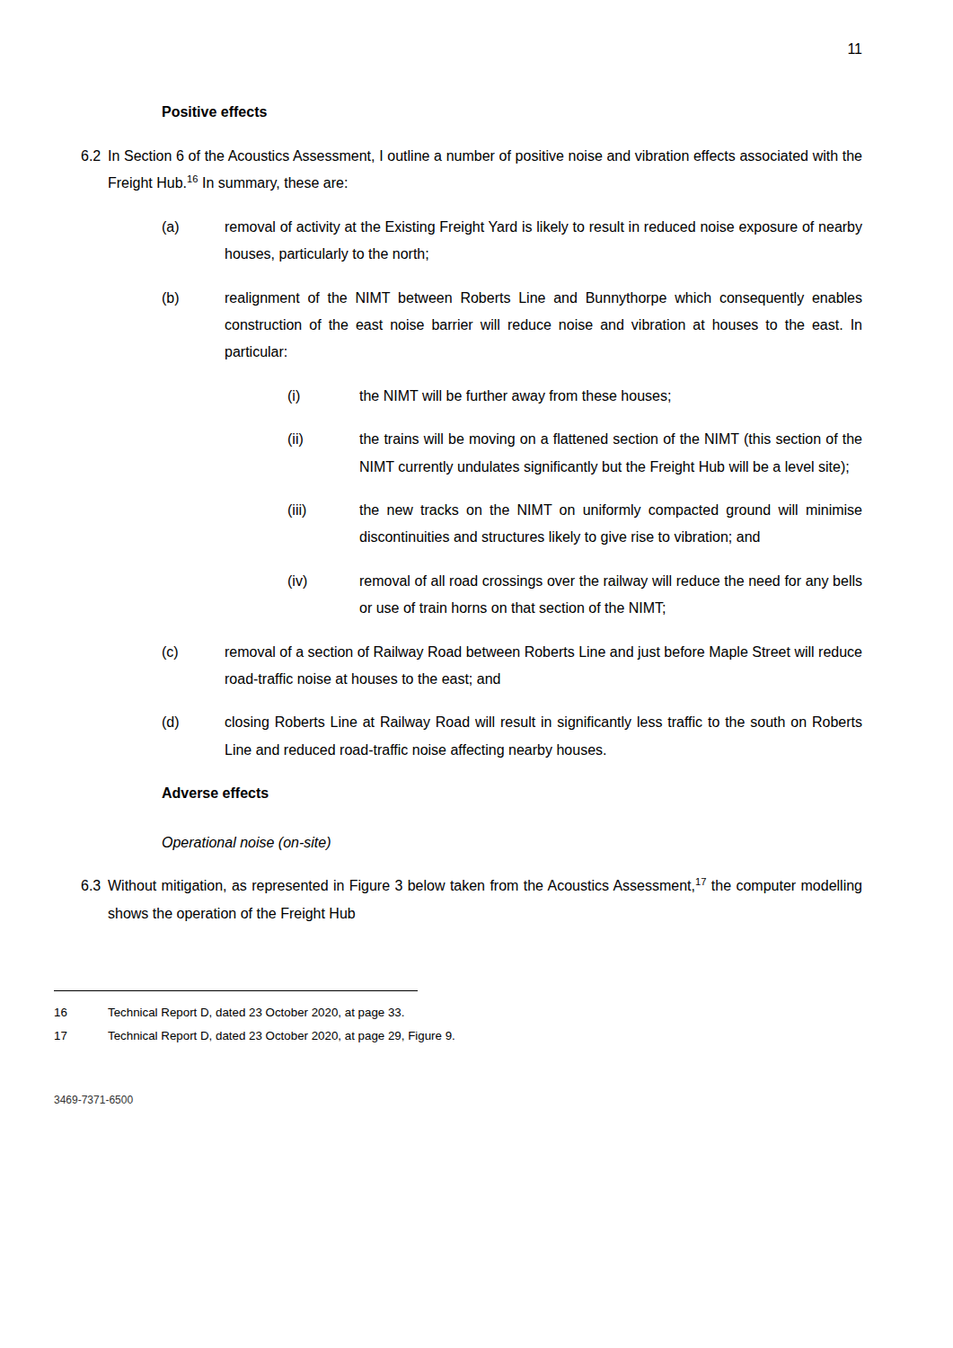11
Positive effects
6.2
In Section 6 of the Acoustics Assessment, I outline a number of positive noise and vibration effects associated with the Freight Hub.16 In summary, these are:
(a)
removal of activity at the Existing Freight Yard is likely to result in reduced noise exposure of nearby houses, particularly to the north;
(b)
realignment of the NIMT between Roberts Line and Bunnythorpe which consequently enables construction of the east noise barrier will reduce noise and vibration at houses to the east. In particular:
(i)
the NIMT will be further away from these houses;
(ii)
the trains will be moving on a flattened section of the NIMT (this section of the NIMT currently undulates significantly but the Freight Hub will be a level site);
(iii)
the new tracks on the NIMT on uniformly compacted ground will minimise discontinuities and structures likely to give rise to vibration; and
(iv)
removal of all road crossings over the railway will reduce the need for any bells or use of train horns on that section of the NIMT;
(c)
removal of a section of Railway Road between Roberts Line and just before Maple Street will reduce road-traffic noise at houses to the east; and
(d)
closing Roberts Line at Railway Road will result in significantly less traffic to the south on Roberts Line and reduced road-traffic noise affecting nearby houses.
Adverse effects
Operational noise (on-site)
6.3
Without mitigation, as represented in Figure 3 below taken from the Acoustics Assessment,17 the computer modelling shows the operation of the Freight Hub
16
Technical Report D, dated 23 October 2020, at page 33.
17
Technical Report D, dated 23 October 2020, at page 29, Figure 9.
3469-7371-6500